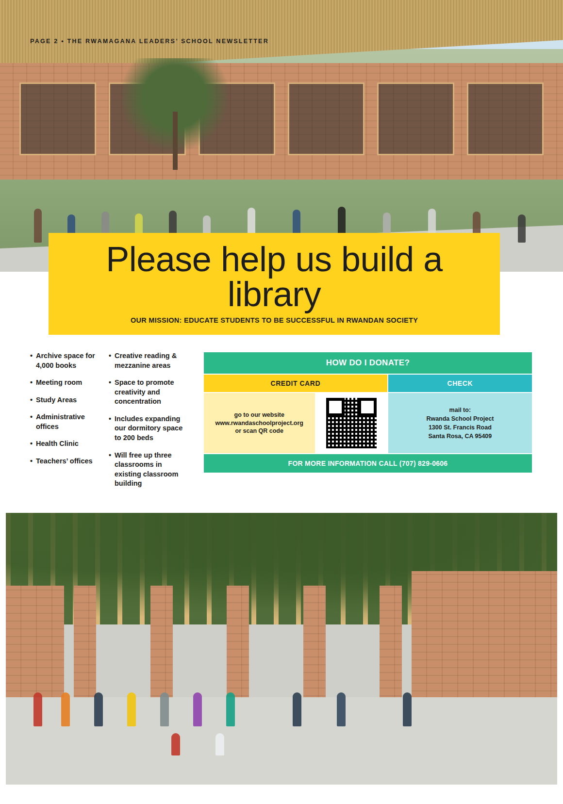PAGE 2 • THE RWAMAGANA LEADERS’ SCHOOL NEWSLETTER
Please help us build a library
OUR MISSION: EDUCATE STUDENTS TO BE SUCCESSFUL IN RWANDAN SOCIETY
Archive space for 4,000 books
Meeting room
Study Areas
Administrative offices
Health Clinic
Teachers’ offices
Creative reading & mezzanine areas
Space to promote creativity and concentration
Includes expanding our dormitory space to 200 beds
Will free up three classrooms in existing classroom building
| HOW DO I DONATE? |
| CREDIT CARD | CHECK |
| go to our website www.rwandaschoolproject.org or scan QR code | | mail to: Rwanda School Project 1300 St. Francis Road Santa Rosa, CA 95409 |
| FOR MORE INFORMATION CALL (707) 829-0606 |